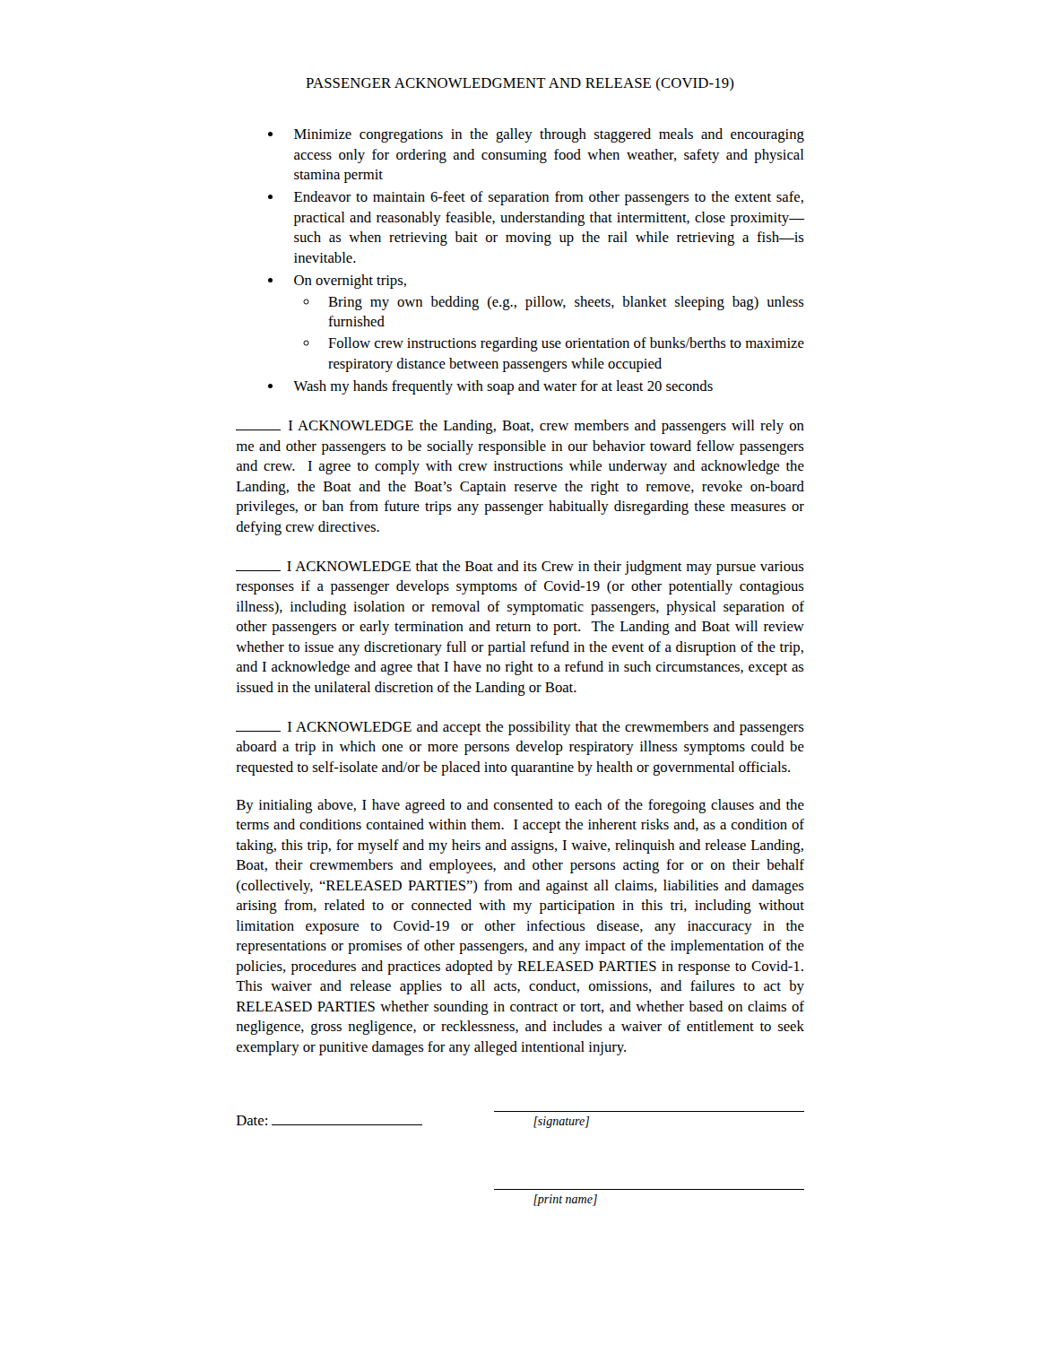PASSENGER ACKNOWLEDGMENT AND RELEASE (COVID-19)
Minimize congregations in the galley through staggered meals and encouraging access only for ordering and consuming food when weather, safety and physical stamina permit
Endeavor to maintain 6-feet of separation from other passengers to the extent safe, practical and reasonably feasible, understanding that intermittent, close proximity—such as when retrieving bait or moving up the rail while retrieving a fish—is inevitable.
On overnight trips,
Bring my own bedding (e.g., pillow, sheets, blanket sleeping bag) unless furnished
Follow crew instructions regarding use orientation of bunks/berths to maximize respiratory distance between passengers while occupied
Wash my hands frequently with soap and water for at least 20 seconds
I ACKNOWLEDGE the Landing, Boat, crew members and passengers will rely on me and other passengers to be socially responsible in our behavior toward fellow passengers and crew. I agree to comply with crew instructions while underway and acknowledge the Landing, the Boat and the Boat’s Captain reserve the right to remove, revoke on-board privileges, or ban from future trips any passenger habitually disregarding these measures or defying crew directives.
I ACKNOWLEDGE that the Boat and its Crew in their judgment may pursue various responses if a passenger develops symptoms of Covid-19 (or other potentially contagious illness), including isolation or removal of symptomatic passengers, physical separation of other passengers or early termination and return to port. The Landing and Boat will review whether to issue any discretionary full or partial refund in the event of a disruption of the trip, and I acknowledge and agree that I have no right to a refund in such circumstances, except as issued in the unilateral discretion of the Landing or Boat.
I ACKNOWLEDGE and accept the possibility that the crewmembers and passengers aboard a trip in which one or more persons develop respiratory illness symptoms could be requested to self-isolate and/or be placed into quarantine by health or governmental officials.
By initialing above, I have agreed to and consented to each of the foregoing clauses and the terms and conditions contained within them. I accept the inherent risks and, as a condition of taking, this trip, for myself and my heirs and assigns, I waive, relinquish and release Landing, Boat, their crewmembers and employees, and other persons acting for or on their behalf (collectively, “RELEASED PARTIES”) from and against all claims, liabilities and damages arising from, related to or connected with my participation in this tri, including without limitation exposure to Covid-19 or other infectious disease, any inaccuracy in the representations or promises of other passengers, and any impact of the implementation of the policies, procedures and practices adopted by RELEASED PARTIES in response to Covid-1. This waiver and release applies to all acts, conduct, omissions, and failures to act by RELEASED PARTIES whether sounding in contract or tort, and whether based on claims of negligence, gross negligence, or recklessness, and includes a waiver of entitlement to seek exemplary or punitive damages for any alleged intentional injury.
Date:
[signature]
[print name]